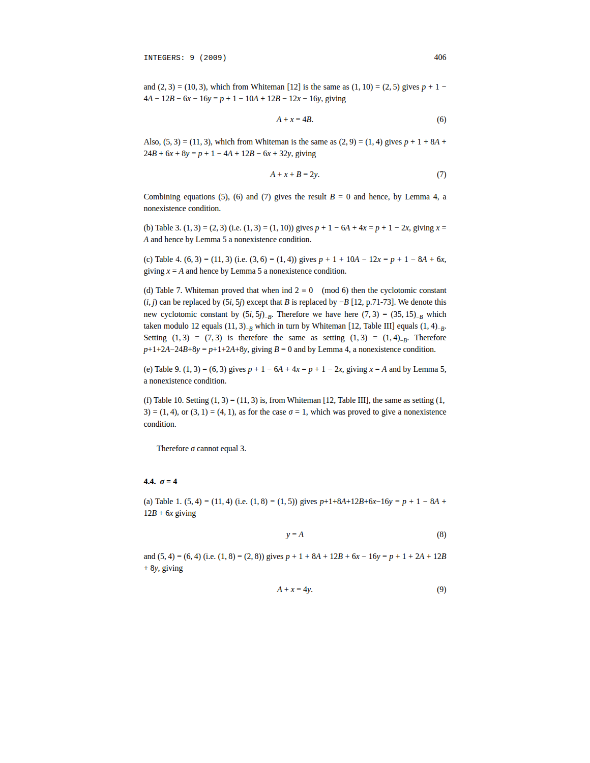INTEGERS: 9 (2009)
406
and (2, 3) = (10, 3), which from Whiteman [12] is the same as (1, 10) = (2, 5) gives p + 1 − 4A − 12B − 6x − 16y = p + 1 − 10A + 12B − 12x − 16y, giving
A + x = 4B.
(6)
Also, (5, 3) = (11, 3), which from Whiteman is the same as (2, 9) = (1, 4) gives p + 1 + 8A + 24B + 6x + 8y = p + 1 − 4A + 12B − 6x + 32y, giving
A + x + B = 2y.
(7)
Combining equations (5), (6) and (7) gives the result B = 0 and hence, by Lemma 4, a nonexistence condition.
(b) Table 3. (1, 3) = (2, 3) (i.e. (1, 3) = (1, 10)) gives p + 1 − 6A + 4x = p + 1 − 2x, giving x = A and hence by Lemma 5 a nonexistence condition.
(c) Table 4. (6, 3) = (11, 3) (i.e. (3, 6) = (1, 4)) gives p + 1 + 10A − 12x = p + 1 − 8A + 6x, giving x = A and hence by Lemma 5 a nonexistence condition.
(d) Table 7. Whiteman proved that when ind 2 ≡ 0 (mod 6) then the cyclotomic constant (i, j) can be replaced by (5i, 5j) except that B is replaced by −B [12, p.71-73]. We denote this new cyclotomic constant by (5i, 5j)−B. Therefore we have here (7, 3) = (35, 15)−B which taken modulo 12 equals (11, 3)−B which in turn by Whiteman [12, Table III] equals (1, 4)−B. Setting (1, 3) = (7, 3) is therefore the same as setting (1, 3) = (1, 4)−B. Therefore p+1+2A−24B+8y = p+1+2A+8y, giving B = 0 and by Lemma 4, a nonexistence condition.
(e) Table 9. (1, 3) = (6, 3) gives p + 1 − 6A + 4x = p + 1 − 2x, giving x = A and by Lemma 5, a nonexistence condition.
(f) Table 10. Setting (1, 3) = (11, 3) is, from Whiteman [12, Table III], the same as setting (1, 3) = (1, 4), or (3, 1) = (4, 1), as for the case σ = 1, which was proved to give a nonexistence condition.
Therefore σ cannot equal 3.
4.4. σ = 4
(a) Table 1. (5, 4) = (11, 4) (i.e. (1, 8) = (1, 5)) gives p+1+8A+12B+6x−16y = p + 1 − 8A + 12B + 6x giving
y = A
(8)
and (5, 4) = (6, 4) (i.e. (1, 8) = (2, 8)) gives p + 1 + 8A + 12B + 6x − 16y = p + 1 + 2A + 12B + 8y, giving
A + x = 4y.
(9)